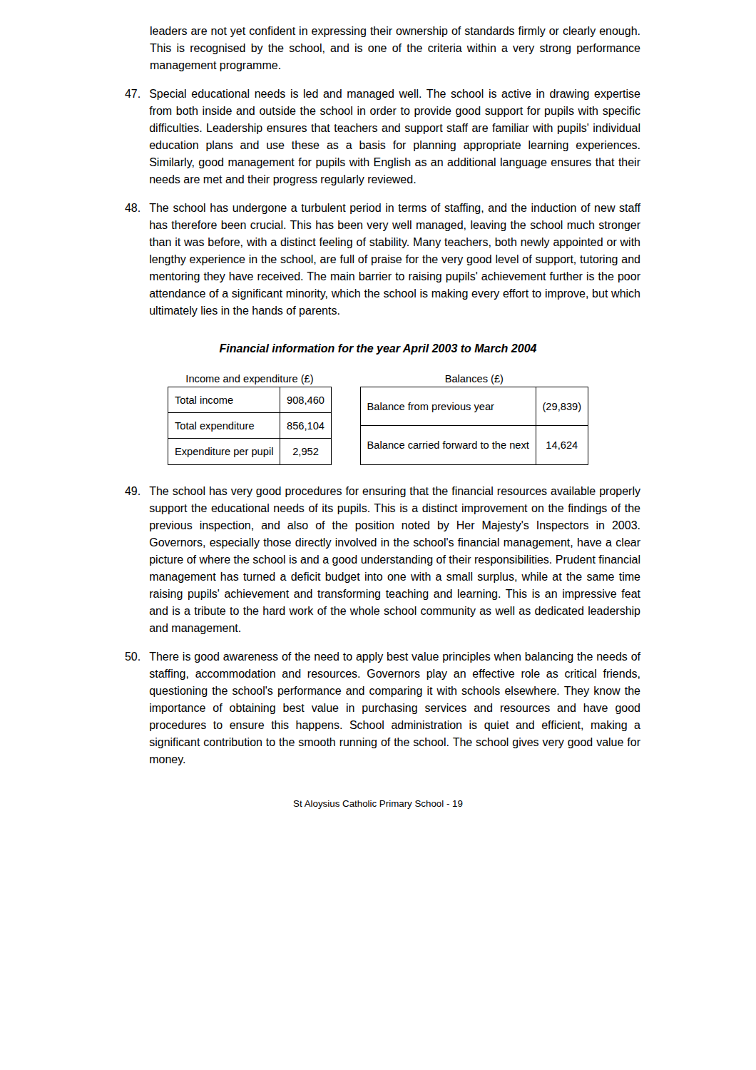leaders are not yet confident in expressing their ownership of standards firmly or clearly enough. This is recognised by the school, and is one of the criteria within a very strong performance management programme.
47.
Special educational needs is led and managed well. The school is active in drawing expertise from both inside and outside the school in order to provide good support for pupils with specific difficulties. Leadership ensures that teachers and support staff are familiar with pupils' individual education plans and use these as a basis for planning appropriate learning experiences. Similarly, good management for pupils with English as an additional language ensures that their needs are met and their progress regularly reviewed.
48.
The school has undergone a turbulent period in terms of staffing, and the induction of new staff has therefore been crucial. This has been very well managed, leaving the school much stronger than it was before, with a distinct feeling of stability. Many teachers, both newly appointed or with lengthy experience in the school, are full of praise for the very good level of support, tutoring and mentoring they have received. The main barrier to raising pupils' achievement further is the poor attendance of a significant minority, which the school is making every effort to improve, but which ultimately lies in the hands of parents.
Financial information for the year April 2003 to March 2004
Income and expenditure (£)
| Total income | 908,460 |
| Total expenditure | 856,104 |
| Expenditure per pupil | 2,952 |
Balances (£)
| Balance from previous year | (29,839) |
| Balance carried forward to the next | 14,624 |
49.
The school has very good procedures for ensuring that the financial resources available properly support the educational needs of its pupils. This is a distinct improvement on the findings of the previous inspection, and also of the position noted by Her Majesty's Inspectors in 2003. Governors, especially those directly involved in the school's financial management, have a clear picture of where the school is and a good understanding of their responsibilities. Prudent financial management has turned a deficit budget into one with a small surplus, while at the same time raising pupils' achievement and transforming teaching and learning. This is an impressive feat and is a tribute to the hard work of the whole school community as well as dedicated leadership and management.
50.
There is good awareness of the need to apply best value principles when balancing the needs of staffing, accommodation and resources. Governors play an effective role as critical friends, questioning the school's performance and comparing it with schools elsewhere. They know the importance of obtaining best value in purchasing services and resources and have good procedures to ensure this happens. School administration is quiet and efficient, making a significant contribution to the smooth running of the school. The school gives very good value for money.
St Aloysius Catholic Primary School - 19